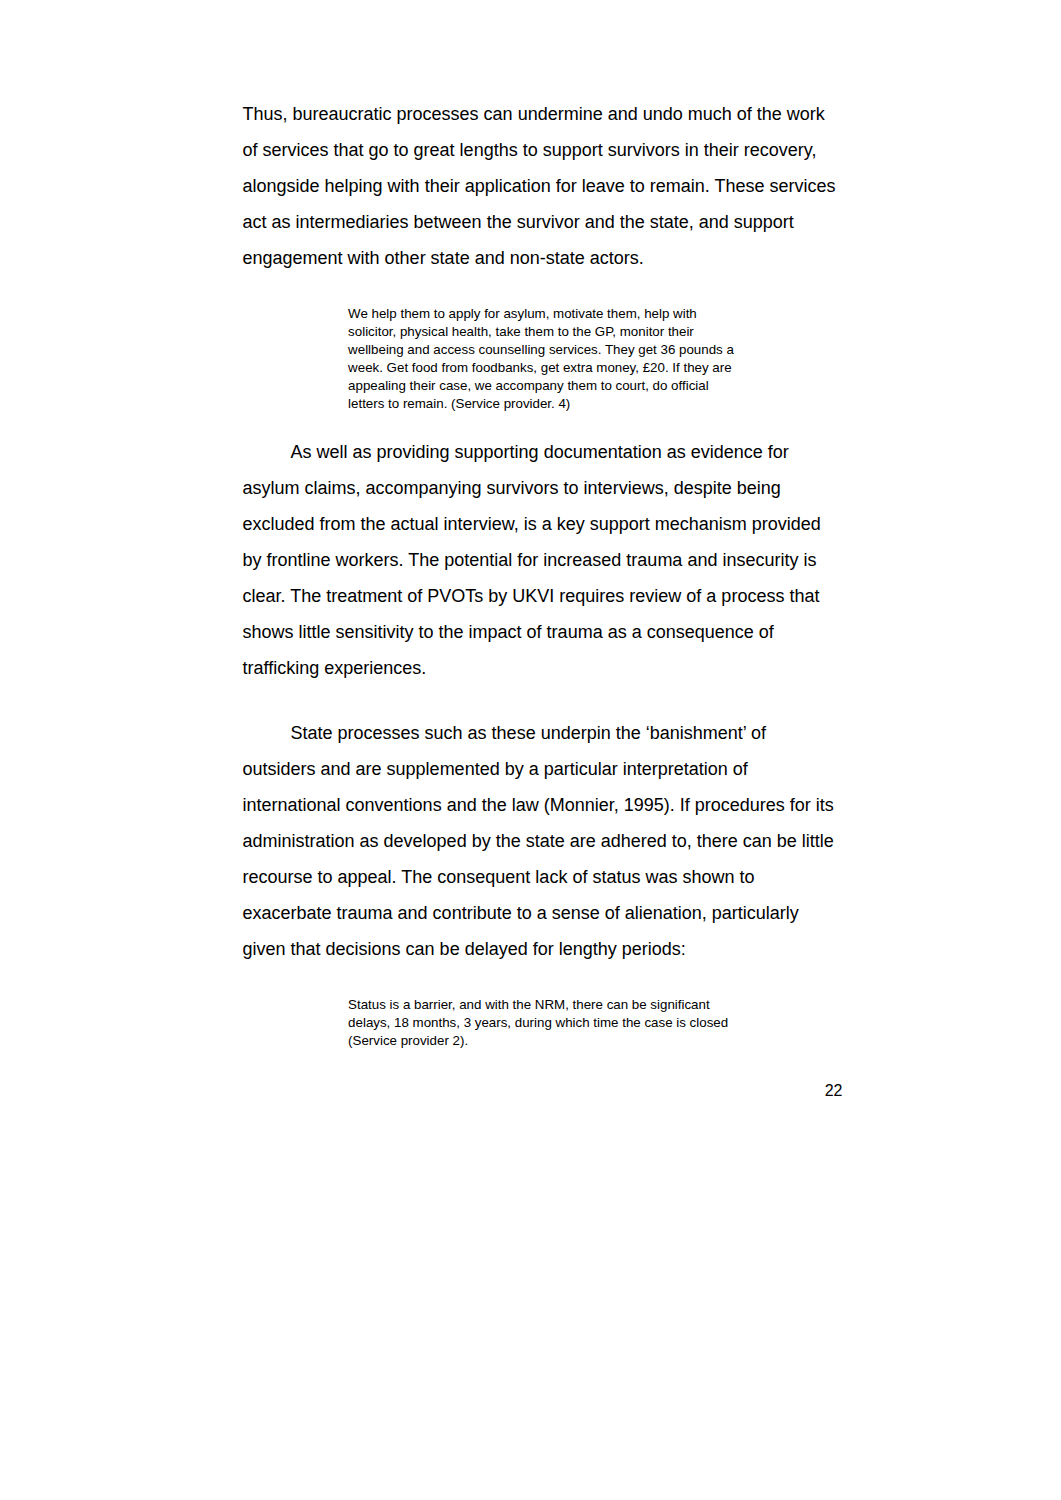Thus, bureaucratic processes can undermine and undo much of the work of services that go to great lengths to support survivors in their recovery, alongside helping with their application for leave to remain. These services act as intermediaries between the survivor and the state, and support engagement with other state and non-state actors.
We help them to apply for asylum, motivate them, help with solicitor, physical health, take them to the GP, monitor their wellbeing and access counselling services. They get 36 pounds a week. Get food from foodbanks, get extra money, £20. If they are appealing their case, we accompany them to court, do official letters to remain. (Service provider. 4)
As well as providing supporting documentation as evidence for asylum claims, accompanying survivors to interviews, despite being excluded from the actual interview, is a key support mechanism provided by frontline workers. The potential for increased trauma and insecurity is clear. The treatment of PVOTs by UKVI requires review of a process that shows little sensitivity to the impact of trauma as a consequence of trafficking experiences.
State processes such as these underpin the ‘banishment’ of outsiders and are supplemented by a particular interpretation of international conventions and the law (Monnier, 1995). If procedures for its administration as developed by the state are adhered to, there can be little recourse to appeal. The consequent lack of status was shown to exacerbate trauma and contribute to a sense of alienation, particularly given that decisions can be delayed for lengthy periods:
Status is a barrier, and with the NRM, there can be significant delays, 18 months, 3 years, during which time the case is closed (Service provider 2).
22